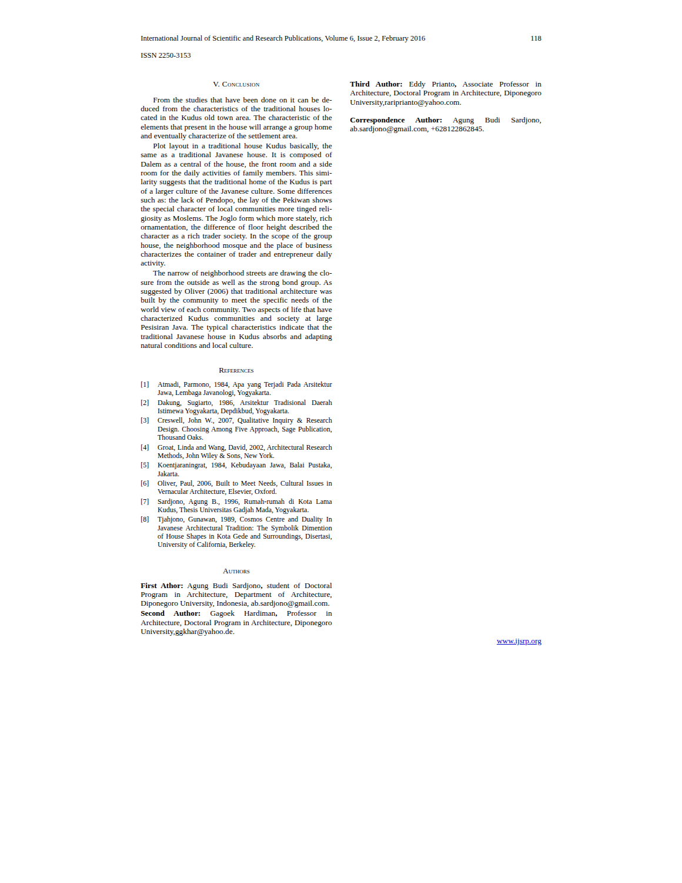International Journal of Scientific and Research Publications, Volume 6, Issue 2, February 2016 118
ISSN 2250-3153
V. Conclusion
From the studies that have been done on it can be deduced from the characteristics of the traditional houses located in the Kudus old town area. The characteristic of the elements that present in the house will arrange a group home and eventually characterize of the settlement area.
Plot layout in a traditional house Kudus basically, the same as a traditional Javanese house. It is composed of Dalem as a central of the house, the front room and a side room for the daily activities of family members. This similarity suggests that the traditional home of the Kudus is part of a larger culture of the Javanese culture. Some differences such as: the lack of Pendopo, the lay of the Pekiwan shows the special character of local communities more tinged religiosity as Moslems. The Joglo form which more stately, rich ornamentation, the difference of floor height described the character as a rich trader society. In the scope of the group house, the neighborhood mosque and the place of business characterizes the container of trader and entrepreneur daily activity.
The narrow of neighborhood streets are drawing the closure from the outside as well as the strong bond group. As suggested by Oliver (2006) that traditional architecture was built by the community to meet the specific needs of the world view of each community. Two aspects of life that have characterized Kudus communities and society at large Pesisiran Java. The typical characteristics indicate that the traditional Javanese house in Kudus absorbs and adapting natural conditions and local culture.
References
Atmadi, Parmono, 1984, Apa yang Terjadi Pada Arsitektur Jawa, Lembaga Javanologi, Yogyakarta.
Dakung, Sugiarto, 1986, Arsitektur Tradisional Daerah Istimewa Yogyakarta, Depdikbud, Yogyakarta.
Creswell, John W., 2007, Qualitative Inquiry & Research Design. Choosing Among Five Approach, Sage Publication, Thousand Oaks.
Groat, Linda and Wang, David, 2002, Architectural Research Methods, John Wiley & Sons, New York.
Koentjaraningrat, 1984, Kebudayaan Jawa, Balai Pustaka, Jakarta.
Oliver, Paul, 2006, Built to Meet Needs, Cultural Issues in Vernacular Architecture, Elsevier, Oxford.
Sardjono, Agung B., 1996, Rumah-rumah di Kota Lama Kudus, Thesis Universitas Gadjah Mada, Yogyakarta.
Tjahjono, Gunawan, 1989, Cosmos Centre and Duality In Javanese Architectural Tradition: The Symbolik Dimention of House Shapes in Kota Gede and Surroundings, Disertasi, University of California, Berkeley.
Authors
First Athor: Agung Budi Sardjono, student of Doctoral Program in Architecture, Department of Architecture, Diponegoro University, Indonesia, ab.sardjono@gmail.com.
Second Author: Gagoek Hardiman, Professor in Architecture, Doctoral Program in Architecture, Diponegoro University,ggkhar@yahoo.de.
Third Author: Eddy Prianto, Associate Professor in Architecture, Doctoral Program in Architecture, Diponegoro University,rariprianto@yahoo.com.
Correspondence Author: Agung Budi Sardjono, ab.sardjono@gmail.com, +628122862845.
www.ijsrp.org